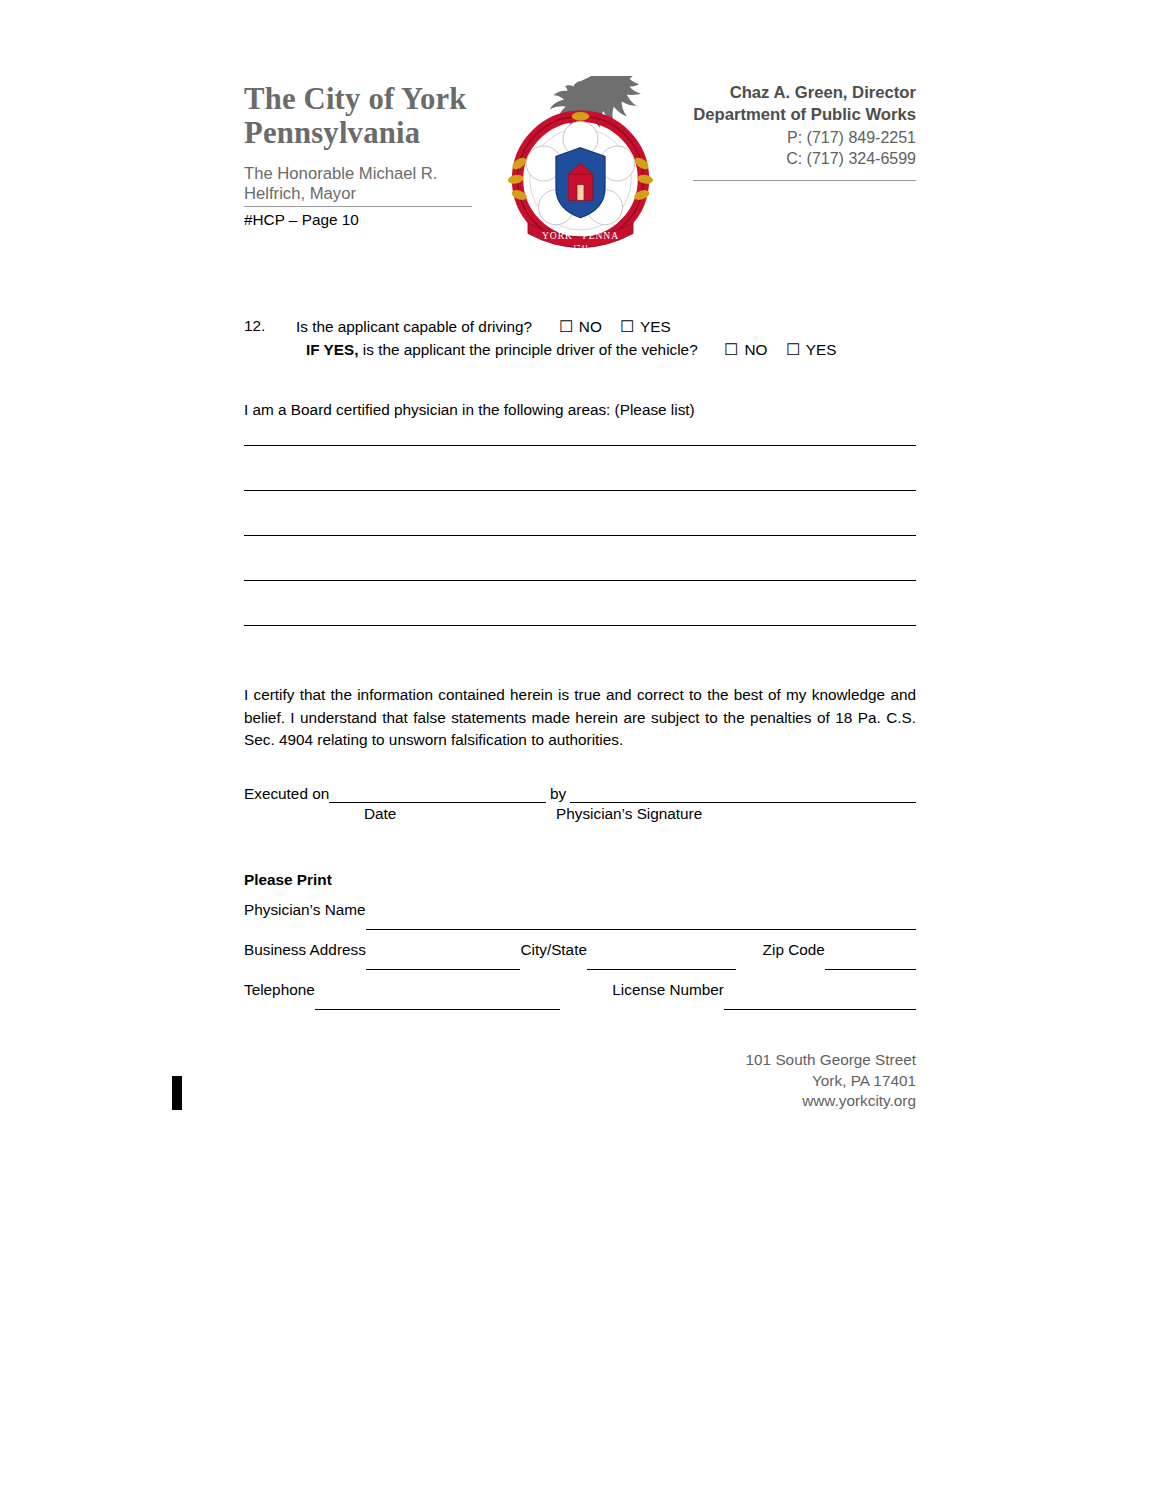The City of York
Pennsylvania
The Honorable Michael R. Helfrich, Mayor
#HCP – Page 10
YORK PENNA 1741
Chaz A. Green, Director
Department of Public Works
P: (717) 849-2251
C: (717) 324-6599
12.
Is the applicant capable of driving? ☐ NO ☐ YES
IF YES, is the applicant the principle driver of the vehicle? ☐ NO ☐ YES
I am a Board certified physician in the following areas: (Please list)
I certify that the information contained herein is true and correct to the best of my knowledge and belief. I understand that false statements made herein are subject to the penalties of 18 Pa. C.S. Sec. 4904 relating to unsworn falsification to authorities.
Executed on by
Date Physician’s Signature
Please Print
Physician’s Name
Business Address City/State Zip Code
Telephone License Number
101 South George Street
York, PA 17401
www.yorkcity.org